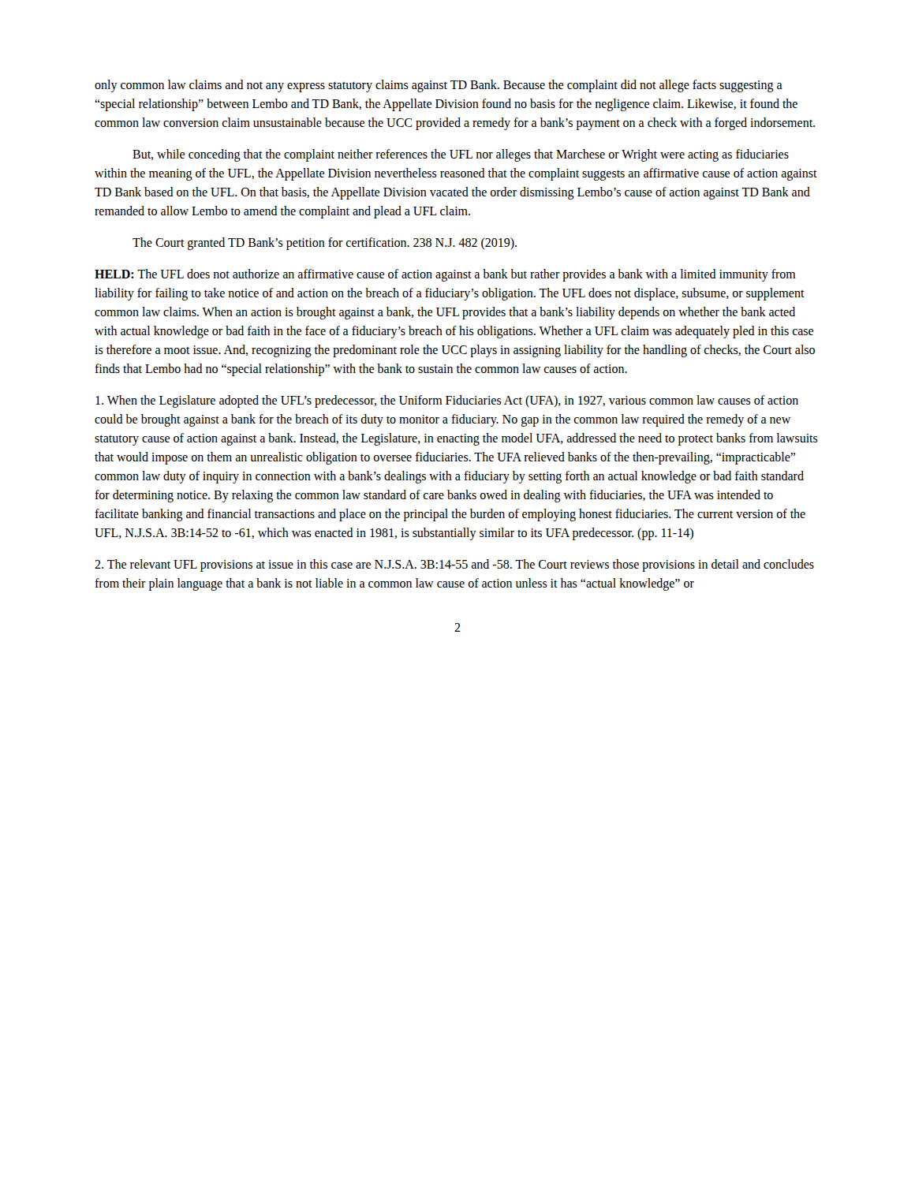only common law claims and not any express statutory claims against TD Bank. Because the complaint did not allege facts suggesting a “special relationship” between Lembo and TD Bank, the Appellate Division found no basis for the negligence claim. Likewise, it found the common law conversion claim unsustainable because the UCC provided a remedy for a bank’s payment on a check with a forged indorsement.
But, while conceding that the complaint neither references the UFL nor alleges that Marchese or Wright were acting as fiduciaries within the meaning of the UFL, the Appellate Division nevertheless reasoned that the complaint suggests an affirmative cause of action against TD Bank based on the UFL. On that basis, the Appellate Division vacated the order dismissing Lembo’s cause of action against TD Bank and remanded to allow Lembo to amend the complaint and plead a UFL claim.
The Court granted TD Bank’s petition for certification. 238 N.J. 482 (2019).
HELD: The UFL does not authorize an affirmative cause of action against a bank but rather provides a bank with a limited immunity from liability for failing to take notice of and action on the breach of a fiduciary’s obligation. The UFL does not displace, subsume, or supplement common law claims. When an action is brought against a bank, the UFL provides that a bank’s liability depends on whether the bank acted with actual knowledge or bad faith in the face of a fiduciary’s breach of his obligations. Whether a UFL claim was adequately pled in this case is therefore a moot issue. And, recognizing the predominant role the UCC plays in assigning liability for the handling of checks, the Court also finds that Lembo had no “special relationship” with the bank to sustain the common law causes of action.
1. When the Legislature adopted the UFL’s predecessor, the Uniform Fiduciaries Act (UFA), in 1927, various common law causes of action could be brought against a bank for the breach of its duty to monitor a fiduciary. No gap in the common law required the remedy of a new statutory cause of action against a bank. Instead, the Legislature, in enacting the model UFA, addressed the need to protect banks from lawsuits that would impose on them an unrealistic obligation to oversee fiduciaries. The UFA relieved banks of the then-prevailing, “impracticable” common law duty of inquiry in connection with a bank’s dealings with a fiduciary by setting forth an actual knowledge or bad faith standard for determining notice. By relaxing the common law standard of care banks owed in dealing with fiduciaries, the UFA was intended to facilitate banking and financial transactions and place on the principal the burden of employing honest fiduciaries. The current version of the UFL, N.J.S.A. 3B:14-52 to -61, which was enacted in 1981, is substantially similar to its UFA predecessor. (pp. 11-14)
2. The relevant UFL provisions at issue in this case are N.J.S.A. 3B:14-55 and -58. The Court reviews those provisions in detail and concludes from their plain language that a bank is not liable in a common law cause of action unless it has “actual knowledge” or
2